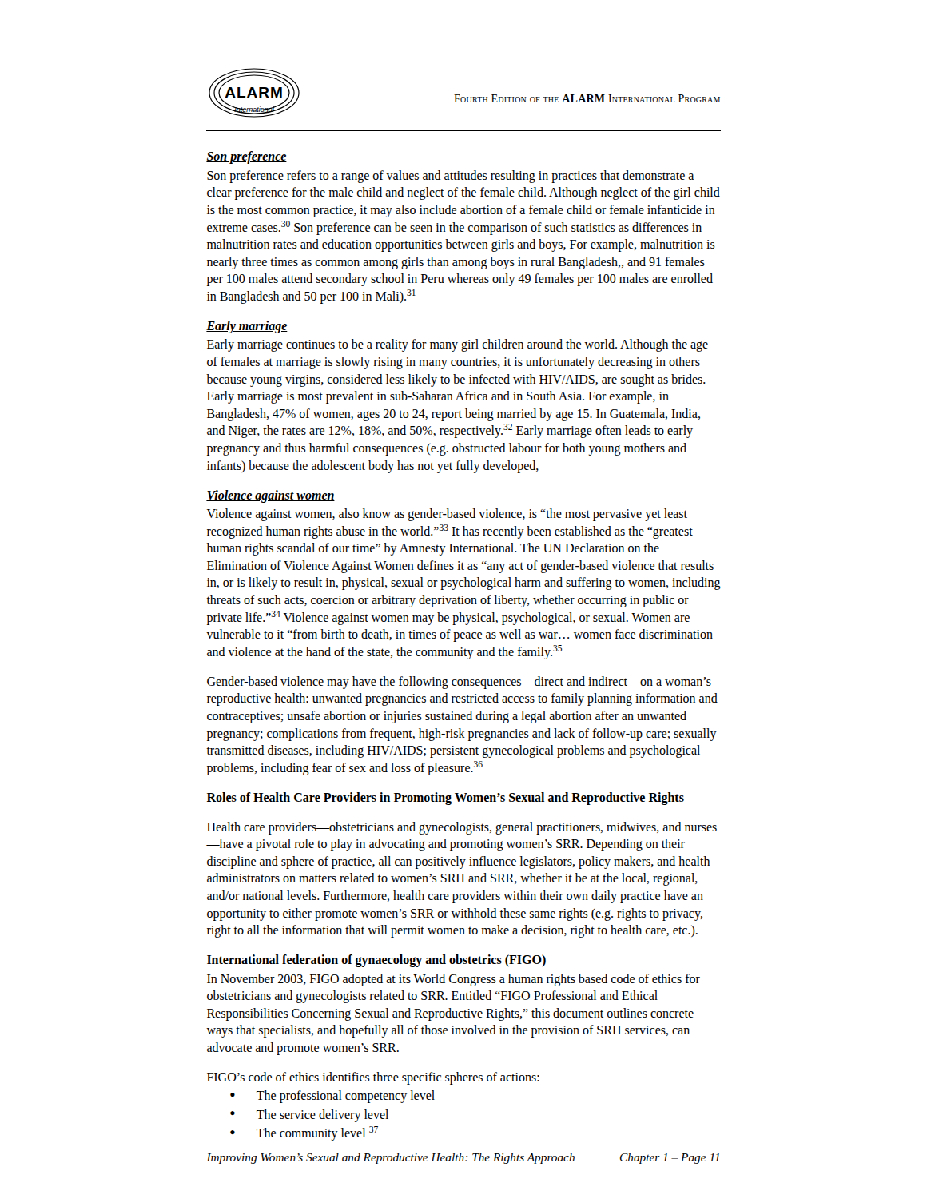ALARM International
Fourth Edition of the ALARM International Program
Son preference
Son preference refers to a range of values and attitudes resulting in practices that demonstrate a clear preference for the male child and neglect of the female child. Although neglect of the girl child is the most common practice, it may also include abortion of a female child or female infanticide in extreme cases.30 Son preference can be seen in the comparison of such statistics as differences in malnutrition rates and education opportunities between girls and boys, For example, malnutrition is nearly three times as common among girls than among boys in rural Bangladesh,, and 91 females per 100 males attend secondary school in Peru whereas only 49 females per 100 males are enrolled in Bangladesh and 50 per 100 in Mali).31
Early marriage
Early marriage continues to be a reality for many girl children around the world. Although the age of females at marriage is slowly rising in many countries, it is unfortunately decreasing in others because young virgins, considered less likely to be infected with HIV/AIDS, are sought as brides. Early marriage is most prevalent in sub-Saharan Africa and in South Asia. For example, in Bangladesh, 47% of women, ages 20 to 24, report being married by age 15. In Guatemala, India, and Niger, the rates are 12%, 18%, and 50%, respectively.32 Early marriage often leads to early pregnancy and thus harmful consequences (e.g. obstructed labour for both young mothers and infants) because the adolescent body has not yet fully developed,
Violence against women
Violence against women, also know as gender-based violence, is “the most pervasive yet least recognized human rights abuse in the world.”33 It has recently been established as the “greatest human rights scandal of our time” by Amnesty International. The UN Declaration on the Elimination of Violence Against Women defines it as “any act of gender-based violence that results in, or is likely to result in, physical, sexual or psychological harm and suffering to women, including threats of such acts, coercion or arbitrary deprivation of liberty, whether occurring in public or private life.”34 Violence against women may be physical, psychological, or sexual. Women are vulnerable to it “from birth to death, in times of peace as well as war… women face discrimination and violence at the hand of the state, the community and the family.35
Gender-based violence may have the following consequences—direct and indirect—on a woman’s reproductive health: unwanted pregnancies and restricted access to family planning information and contraceptives; unsafe abortion or injuries sustained during a legal abortion after an unwanted pregnancy; complications from frequent, high-risk pregnancies and lack of follow-up care; sexually transmitted diseases, including HIV/AIDS; persistent gynecological problems and psychological problems, including fear of sex and loss of pleasure.36
Roles of Health Care Providers in Promoting Women’s Sexual and Reproductive Rights
Health care providers—obstetricians and gynecologists, general practitioners, midwives, and nurses—have a pivotal role to play in advocating and promoting women’s SRR. Depending on their discipline and sphere of practice, all can positively influence legislators, policy makers, and health administrators on matters related to women’s SRH and SRR, whether it be at the local, regional, and/or national levels. Furthermore, health care providers within their own daily practice have an opportunity to either promote women’s SRR or withhold these same rights (e.g. rights to privacy, right to all the information that will permit women to make a decision, right to health care, etc.).
International federation of gynaecology and obstetrics (FIGO)
In November 2003, FIGO adopted at its World Congress a human rights based code of ethics for obstetricians and gynecologists related to SRR. Entitled “FIGO Professional and Ethical Responsibilities Concerning Sexual and Reproductive Rights,” this document outlines concrete ways that specialists, and hopefully all of those involved in the provision of SRH services, can advocate and promote women’s SRR.
FIGO’s code of ethics identifies three specific spheres of actions:
The professional competency level
The service delivery level
The community level 37
Improving Women’s Sexual and Reproductive Health: The Rights Approach
Chapter 1 – Page 11